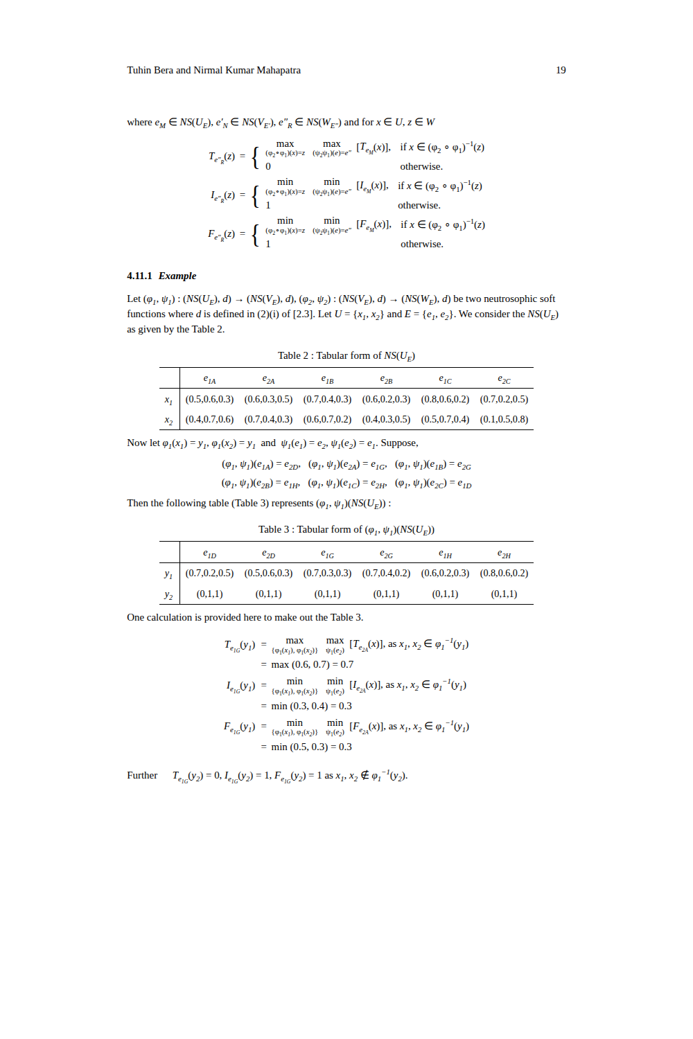Tuhin Bera and Nirmal Kumar Mahapatra
19
where eM ∈ NS(UE), e′N ∈ NS(VE′), e″R ∈ NS(WE″) and for x ∈ U, z ∈ W
| T e″ R ( z ) | = | { max (φ 2 ∘φ 1 )( x )= z max (ψ 2 ψ 1 )( e )= e″ [ T e M ( x )], if x ∈ (φ 2 ∘ φ 1 ) −1 ( z ) 0 otherwise. |
| I e″ R ( z ) | = | { min (φ 2 ∘φ 1 )( x )= z min (ψ 2 ψ 1 )( e )= e″ [ I e M ( x )], if x ∈ (φ 2 ∘ φ 1 ) −1 ( z ) 1 otherwise. |
| F e″ R ( z ) | = | { min (φ 2 ∘φ 1 )( x )= z min (ψ 2 ψ 1 )( e )= e″ [ F e M ( x )], if x ∈ (φ 2 ∘ φ 1 ) −1 ( z ) 1 otherwise. |
4.11.1 Example
Let (φ1, ψ1) : (NS(UE), d) → (NS(VE), d), (φ2, ψ2) : (NS(VE), d) → (NS(WE), d) be two neutrosophic soft functions where d is defined in (2)(i) of [2.3]. Let U = {x1, x2} and E = {e1, e2}. We consider the NS(UE) as given by the Table 2.
Table 2 : Tabular form of NS(UE)
| | e 1A | e 2A | e 1B | e 2B | e 1C | e 2C |
| --- | --- | --- | --- | --- | --- | --- |
| x 1 | (0.5,0.6,0.3) | (0.6,0.3,0.5) | (0.7,0.4,0.3) | (0.6,0.2,0.3) | (0.8,0.6,0.2) | (0.7,0.2,0.5) |
| x 2 | (0.4,0.7,0.6) | (0.7,0.4,0.3) | (0.6,0.7,0.2) | (0.4,0.3,0.5) | (0.5,0.7,0.4) | (0.1,0.5,0.8) |
Now let φ1(x1) = y1, φ1(x2) = y1 and ψ1(e1) = e2, ψ1(e2) = e1. Suppose,
(φ1, ψ1)(e1A) = e2D, (φ1, ψ1)(e2A) = e1G, (φ1, ψ1)(e1B) = e2G
(φ1, ψ1)(e2B) = e1H, (φ1, ψ1)(e1C) = e2H, (φ1, ψ1)(e2C) = e1D
Then the following table (Table 3) represents (φ1, ψ1)(NS(UE)) :
Table 3 : Tabular form of (φ1, ψ1)(NS(UE))
| | e 1D | e 2D | e 1G | e 2G | e 1H | e 2H |
| --- | --- | --- | --- | --- | --- | --- |
| y 1 | (0.7,0.2,0.5) | (0.5,0.6,0.3) | (0.7,0.3,0.3) | (0.7,0.4,0.2) | (0.6,0.2,0.3) | (0.8,0.6,0.2) |
| y 2 | (0,1,1) | (0,1,1) | (0,1,1) | (0,1,1) | (0,1,1) | (0,1,1) |
One calculation is provided here to make out the Table 3.
| T e 1G ( y 1 ) | = | max {φ 1 ( x 1 ), φ 1 ( x 2 )} max ψ 1 ( e 2 ) [ T e 2A ( x )], as x 1 , x 2 ∈ φ 1 −1 ( y 1 ) |
| | = | max (0.6, 0.7) = 0.7 |
| I e 1G ( y 1 ) | = | min {φ 1 ( x 1 ), φ 1 ( x 2 )} min ψ 1 ( e 2 ) [ I e 2A ( x )], as x 1 , x 2 ∈ φ 1 −1 ( y 1 ) |
| | = | min (0.3, 0.4) = 0.3 |
| F e 1G ( y 1 ) | = | min {φ 1 ( x 1 ), φ 1 ( x 2 )} min ψ 1 ( e 2 ) [ F e 2A ( x )], as x 1 , x 2 ∈ φ 1 −1 ( y 1 ) |
| | = | min (0.5, 0.3) = 0.3 |
Further Te1G(y2) = 0, Ie1G(y2) = 1, Fe1G(y2) = 1 as x1, x2 ∉ φ1−1(y2).